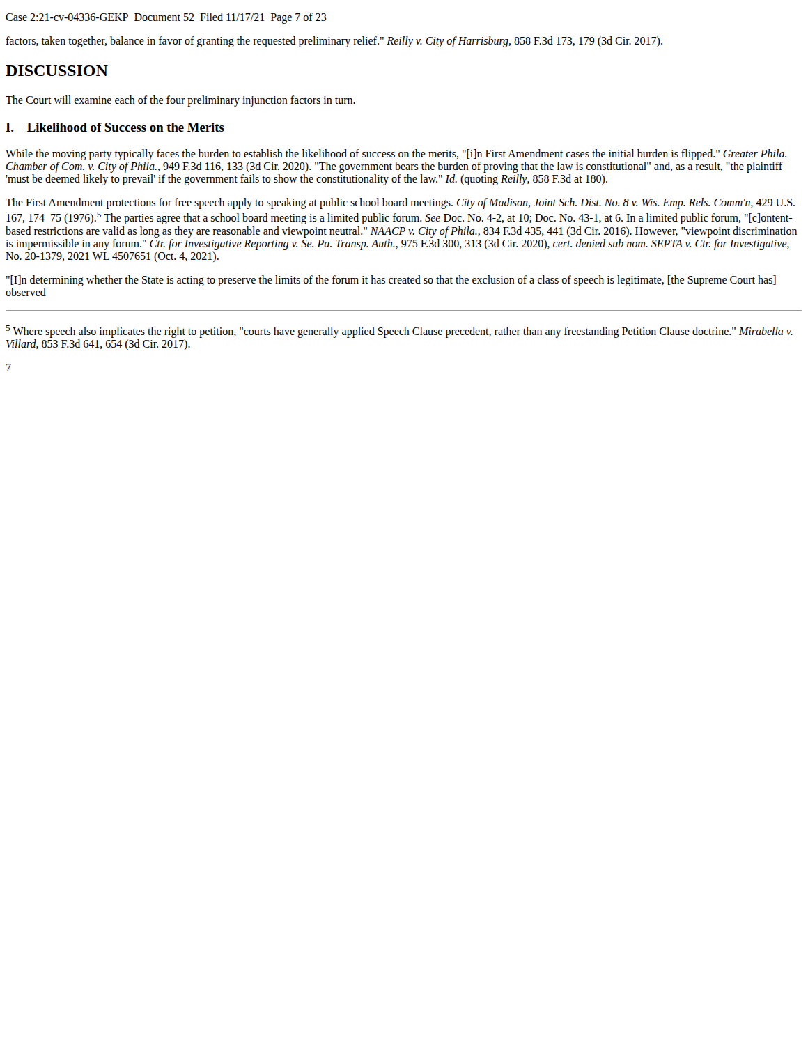Case 2:21-cv-04336-GEKP Document 52 Filed 11/17/21 Page 7 of 23
factors, taken together, balance in favor of granting the requested preliminary relief." Reilly v. City of Harrisburg, 858 F.3d 173, 179 (3d Cir. 2017).
DISCUSSION
The Court will examine each of the four preliminary injunction factors in turn.
I. Likelihood of Success on the Merits
While the moving party typically faces the burden to establish the likelihood of success on the merits, "[i]n First Amendment cases the initial burden is flipped." Greater Phila. Chamber of Com. v. City of Phila., 949 F.3d 116, 133 (3d Cir. 2020). "The government bears the burden of proving that the law is constitutional" and, as a result, "the plaintiff 'must be deemed likely to prevail' if the government fails to show the constitutionality of the law." Id. (quoting Reilly, 858 F.3d at 180).
The First Amendment protections for free speech apply to speaking at public school board meetings. City of Madison, Joint Sch. Dist. No. 8 v. Wis. Emp. Rels. Comm'n, 429 U.S. 167, 174–75 (1976).5 The parties agree that a school board meeting is a limited public forum. See Doc. No. 4-2, at 10; Doc. No. 43-1, at 6. In a limited public forum, "[c]ontent-based restrictions are valid as long as they are reasonable and viewpoint neutral." NAACP v. City of Phila., 834 F.3d 435, 441 (3d Cir. 2016). However, "viewpoint discrimination is impermissible in any forum." Ctr. for Investigative Reporting v. Se. Pa. Transp. Auth., 975 F.3d 300, 313 (3d Cir. 2020), cert. denied sub nom. SEPTA v. Ctr. for Investigative, No. 20-1379, 2021 WL 4507651 (Oct. 4, 2021).
"[I]n determining whether the State is acting to preserve the limits of the forum it has created so that the exclusion of a class of speech is legitimate, [the Supreme Court has] observed
5 Where speech also implicates the right to petition, "courts have generally applied Speech Clause precedent, rather than any freestanding Petition Clause doctrine." Mirabella v. Villard, 853 F.3d 641, 654 (3d Cir. 2017).
7